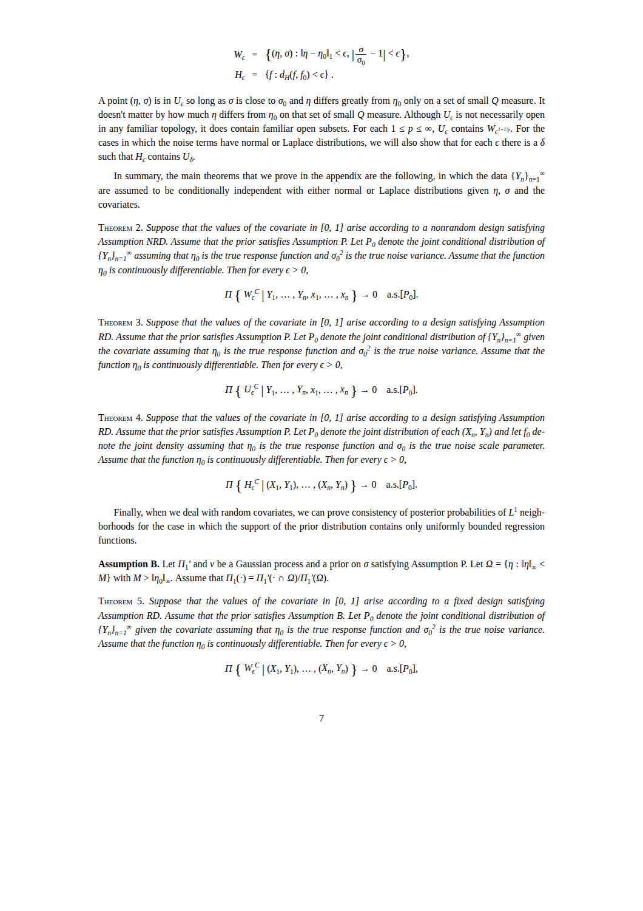| W ϵ | = | { ( η , σ ) : ‖ η − η 0 ‖ 1 < ϵ , / σ σ 0 − 1 / < ϵ } , |
| H ϵ | = | { f : d H ( f , f 0 ) < ϵ } . |
A point (η, σ) is in Uϵ so long as σ is close to σ0 and η differs greatly from η0 only on a set of small Q measure. It doesn't matter by how much η differs from η0 on that set of small Q measure. Although Uϵ is not necessarily open in any familiar topology, it does contain familiar open subsets. For each 1 ≤ p ≤ ∞, Uϵ contains Wϵ1+1/p. For the cases in which the noise terms have normal or Laplace distributions, we will also show that for each ϵ there is a δ such that Hϵ contains Uδ.
In summary, the main theorems that we prove in the appendix are the following, in which the data {Yn}n=1∞ are assumed to be conditionally independent with either normal or Laplace distributions given η, σ and the covariates.
Theorem 2. Suppose that the values of the covariate in [0, 1] arise according to a nonrandom design satisfying Assumption NRD. Assume that the prior satisfies Assumption P. Let P0 denote the joint conditional distribution of {Yn}n=1∞ assuming that η0 is the true response function and σ02 is the true noise variance. Assume that the function η0 is continuously differentiable. Then for every ϵ > 0,
Π { WϵC | Y1, … , Yn, x1, … , xn } → 0 a.s.[P0].
Theorem 3. Suppose that the values of the covariate in [0, 1] arise according to a design satisfying Assumption RD. Assume that the prior satisfies Assumption P. Let P0 denote the joint conditional distribution of {Yn}n=1∞ given the covariate assuming that η0 is the true response function and σ02 is the true noise variance. Assume that the function η0 is continuously differentiable. Then for every ϵ > 0,
Π { UϵC | Y1, … , Yn, x1, … , xn } → 0 a.s.[P0].
Theorem 4. Suppose that the values of the covariate in [0, 1] arise according to a design satisfying Assumption RD. Assume that the prior satisfies Assumption P. Let P0 denote the joint distribution of each (Xn, Yn) and let f0 denote the joint density assuming that η0 is the true response function and σ0 is the true noise scale parameter. Assume that the function η0 is continuously differentiable. Then for every ϵ > 0,
Π { HϵC | (X1, Y1), … , (Xn, Yn) } → 0 a.s.[P0].
Finally, when we deal with random covariates, we can prove consistency of posterior probabilities of L1 neighborhoods for the case in which the support of the prior distribution contains only uniformly bounded regression functions.
Assumption B. Let Π1′ and ν be a Gaussian process and a prior on σ satisfying Assumption P. Let Ω = {η : ‖η‖∞ < M} with M > ‖η0‖∞. Assume that Π1(·) = Π1′(· ∩ Ω)/Π1′(Ω).
Theorem 5. Suppose that the values of the covariate in [0, 1] arise according to a fixed design satisfying Assumption RD. Assume that the prior satisfies Assumption B. Let P0 denote the joint conditional distribution of {Yn}n=1∞ given the covariate assuming that η0 is the true response function and σ02 is the true noise variance. Assume that the function η0 is continuously differentiable. Then for every ϵ > 0,
Π { WϵC | (X1, Y1), … , (Xn, Yn) } → 0 a.s.[P0],
7